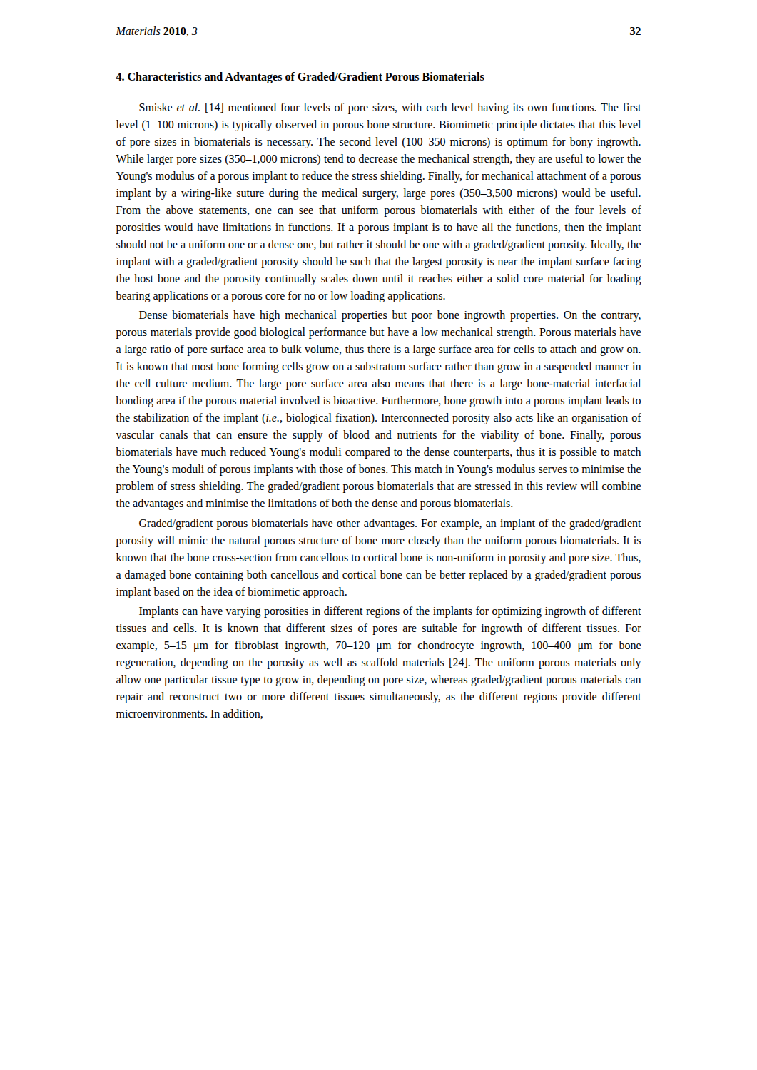Materials 2010, 3 32
4. Characteristics and Advantages of Graded/Gradient Porous Biomaterials
Smiske et al. [14] mentioned four levels of pore sizes, with each level having its own functions. The first level (1–100 microns) is typically observed in porous bone structure. Biomimetic principle dictates that this level of pore sizes in biomaterials is necessary. The second level (100–350 microns) is optimum for bony ingrowth. While larger pore sizes (350–1,000 microns) tend to decrease the mechanical strength, they are useful to lower the Young's modulus of a porous implant to reduce the stress shielding. Finally, for mechanical attachment of a porous implant by a wiring-like suture during the medical surgery, large pores (350–3,500 microns) would be useful. From the above statements, one can see that uniform porous biomaterials with either of the four levels of porosities would have limitations in functions. If a porous implant is to have all the functions, then the implant should not be a uniform one or a dense one, but rather it should be one with a graded/gradient porosity. Ideally, the implant with a graded/gradient porosity should be such that the largest porosity is near the implant surface facing the host bone and the porosity continually scales down until it reaches either a solid core material for loading bearing applications or a porous core for no or low loading applications.
Dense biomaterials have high mechanical properties but poor bone ingrowth properties. On the contrary, porous materials provide good biological performance but have a low mechanical strength. Porous materials have a large ratio of pore surface area to bulk volume, thus there is a large surface area for cells to attach and grow on. It is known that most bone forming cells grow on a substratum surface rather than grow in a suspended manner in the cell culture medium. The large pore surface area also means that there is a large bone-material interfacial bonding area if the porous material involved is bioactive. Furthermore, bone growth into a porous implant leads to the stabilization of the implant (i.e., biological fixation). Interconnected porosity also acts like an organisation of vascular canals that can ensure the supply of blood and nutrients for the viability of bone. Finally, porous biomaterials have much reduced Young's moduli compared to the dense counterparts, thus it is possible to match the Young's moduli of porous implants with those of bones. This match in Young's modulus serves to minimise the problem of stress shielding. The graded/gradient porous biomaterials that are stressed in this review will combine the advantages and minimise the limitations of both the dense and porous biomaterials.
Graded/gradient porous biomaterials have other advantages. For example, an implant of the graded/gradient porosity will mimic the natural porous structure of bone more closely than the uniform porous biomaterials. It is known that the bone cross-section from cancellous to cortical bone is non-uniform in porosity and pore size. Thus, a damaged bone containing both cancellous and cortical bone can be better replaced by a graded/gradient porous implant based on the idea of biomimetic approach.
Implants can have varying porosities in different regions of the implants for optimizing ingrowth of different tissues and cells. It is known that different sizes of pores are suitable for ingrowth of different tissues. For example, 5–15 μm for fibroblast ingrowth, 70–120 μm for chondrocyte ingrowth, 100–400 μm for bone regeneration, depending on the porosity as well as scaffold materials [24]. The uniform porous materials only allow one particular tissue type to grow in, depending on pore size, whereas graded/gradient porous materials can repair and reconstruct two or more different tissues simultaneously, as the different regions provide different microenvironments. In addition,